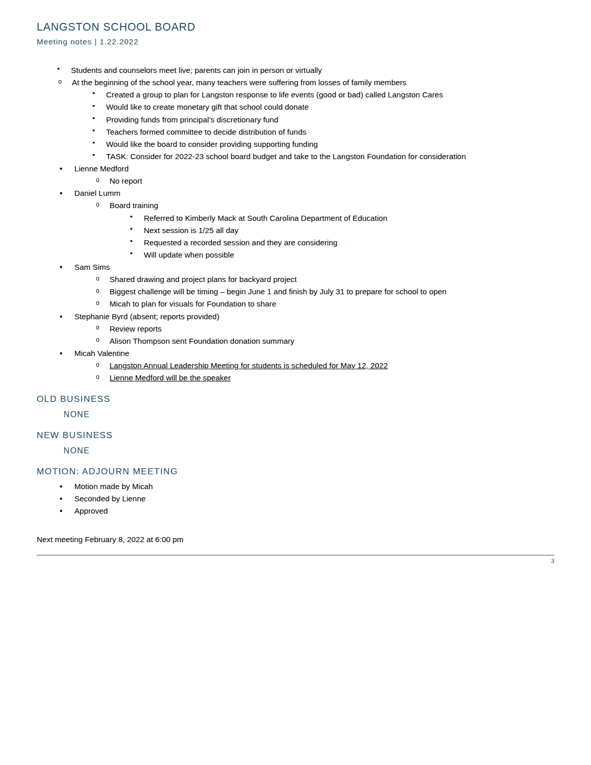LANGSTON SCHOOL BOARD
Meeting notes | 1.22.2022
Students and counselors meet live; parents can join in person or virtually
At the beginning of the school year, many teachers were suffering from losses of family members
Created a group to plan for Langston response to life events (good or bad) called Langston Cares
Would like to create monetary gift that school could donate
Providing funds from principal’s discretionary fund
Teachers formed committee to decide distribution of funds
Would like the board to consider providing supporting funding
TASK: Consider for 2022-23 school board budget and take to the Langston Foundation for consideration
Lienne Medford
No report
Daniel Lumm
Board training
Referred to Kimberly Mack at South Carolina Department of Education
Next session is 1/25 all day
Requested a recorded session and they are considering
Will update when possible
Sam Sims
Shared drawing and project plans for backyard project
Biggest challenge will be timing – begin June 1 and finish by July 31 to prepare for school to open
Micah to plan for visuals for Foundation to share
Stephanie Byrd (absent; reports provided)
Review reports
Alison Thompson sent Foundation donation summary
Micah Valentine
Langston Annual Leadership Meeting for students is scheduled for May 12, 2022
Lienne Medford will be the speaker
Old Business
None
New Business
None
Motion: Adjourn Meeting
Motion made by Micah
Seconded by Lienne
Approved
Next meeting February 8, 2022 at 6:00 pm
3